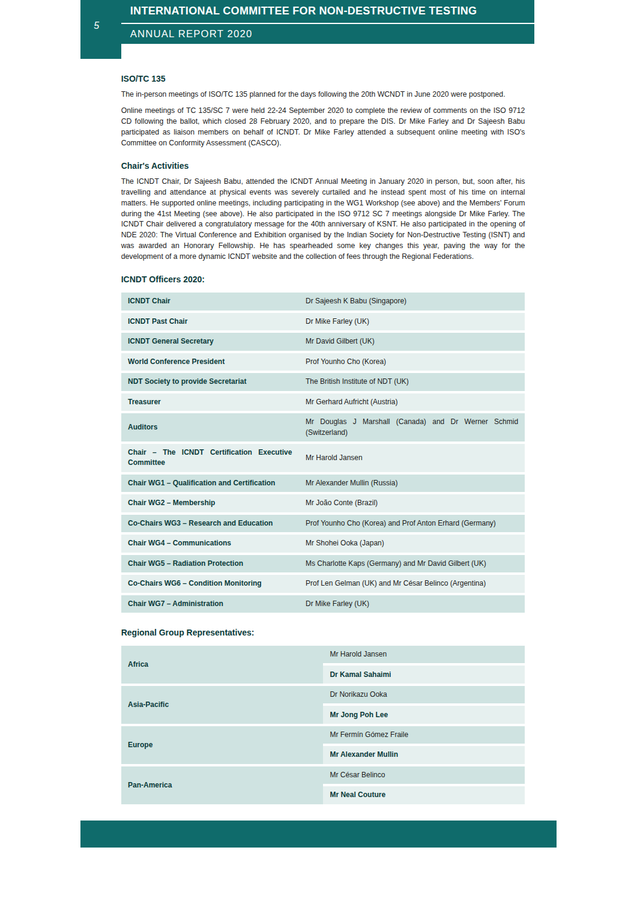5
INTERNATIONAL COMMITTEE FOR NON-DESTRUCTIVE TESTING
ANNUAL REPORT 2020
ISO/TC 135
The in-person meetings of ISO/TC 135 planned for the days following the 20th WCNDT in June 2020 were postponed.
Online meetings of TC 135/SC 7 were held 22-24 September 2020 to complete the review of comments on the ISO 9712 CD following the ballot, which closed 28 February 2020, and to prepare the DIS. Dr Mike Farley and Dr Sajeesh Babu participated as liaison members on behalf of ICNDT. Dr Mike Farley attended a subsequent online meeting with ISO's Committee on Conformity Assessment (CASCO).
Chair's Activities
The ICNDT Chair, Dr Sajeesh Babu, attended the ICNDT Annual Meeting in January 2020 in person, but, soon after, his travelling and attendance at physical events was severely curtailed and he instead spent most of his time on internal matters. He supported online meetings, including participating in the WG1 Workshop (see above) and the Members' Forum during the 41st Meeting (see above). He also participated in the ISO 9712 SC 7 meetings alongside Dr Mike Farley. The ICNDT Chair delivered a congratulatory message for the 40th anniversary of KSNT. He also participated in the opening of NDE 2020: The Virtual Conference and Exhibition organised by the Indian Society for Non-Destructive Testing (ISNT) and was awarded an Honorary Fellowship. He has spearheaded some key changes this year, paving the way for the development of a more dynamic ICNDT website and the collection of fees through the Regional Federations.
ICNDT Officers 2020:
| ICNDT Chair | Dr Sajeesh K Babu (Singapore) |
| ICNDT Past Chair | Dr Mike Farley (UK) |
| ICNDT General Secretary | Mr David Gilbert (UK) |
| World Conference President | Prof Younho Cho (Korea) |
| NDT Society to provide Secretariat | The British Institute of NDT (UK) |
| Treasurer | Mr Gerhard Aufricht (Austria) |
| Auditors | Mr Douglas J Marshall (Canada) and Dr Werner Schmid (Switzerland) |
| Chair – The ICNDT Certification Executive Committee | Mr Harold Jansen |
| Chair WG1 – Qualification and Certification | Mr Alexander Mullin (Russia) |
| Chair WG2 – Membership | Mr João Conte (Brazil) |
| Co-Chairs WG3 – Research and Education | Prof Younho Cho (Korea) and Prof Anton Erhard (Germany) |
| Chair WG4 – Communications | Mr Shohei Ooka (Japan) |
| Chair WG5 – Radiation Protection | Ms Charlotte Kaps (Germany) and Mr David Gilbert (UK) |
| Co-Chairs WG6 – Condition Monitoring | Prof Len Gelman (UK) and Mr César Belinco (Argentina) |
| Chair WG7 – Administration | Dr Mike Farley (UK) |
Regional Group Representatives:
| Africa | Mr Harold Jansen |
| Dr Kamal Sahaimi |
| Asia-Pacific | Dr Norikazu Ooka |
| Mr Jong Poh Lee |
| Europe | Mr Fermín Gómez Fraile |
| Mr Alexander Mullin |
| Pan-America | Mr César Belinco |
| Mr Neal Couture |